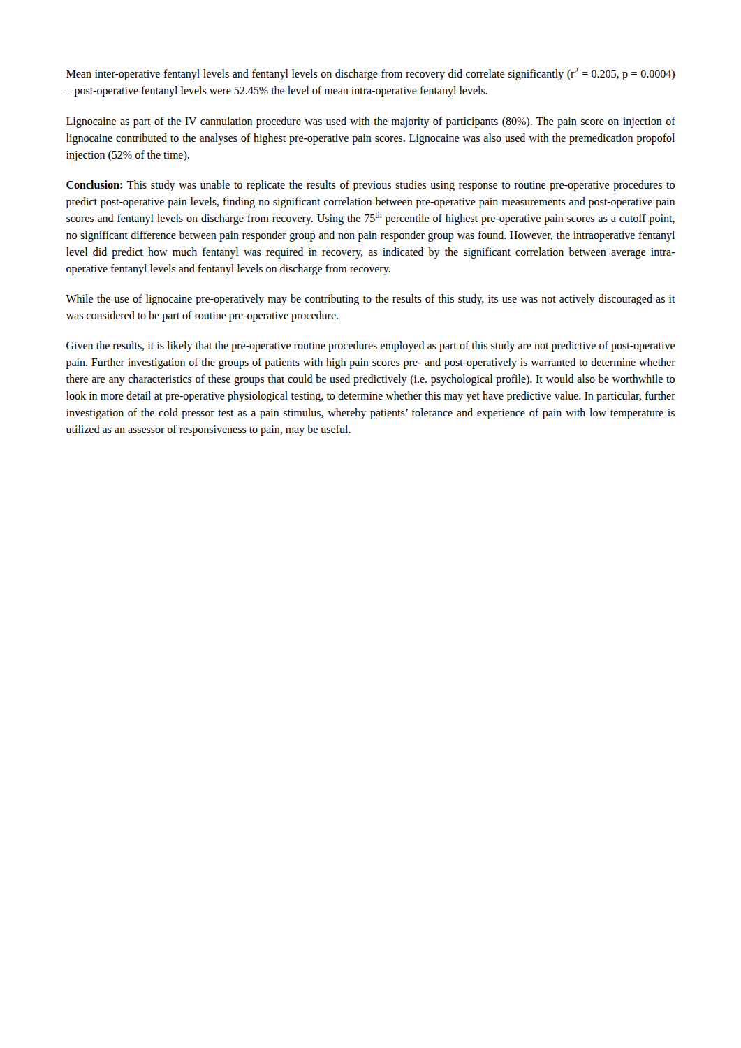Mean inter-operative fentanyl levels and fentanyl levels on discharge from recovery did correlate significantly (r2 = 0.205, p = 0.0004) – post-operative fentanyl levels were 52.45% the level of mean intra-operative fentanyl levels.
Lignocaine as part of the IV cannulation procedure was used with the majority of participants (80%). The pain score on injection of lignocaine contributed to the analyses of highest pre-operative pain scores. Lignocaine was also used with the premedication propofol injection (52% of the time).
Conclusion: This study was unable to replicate the results of previous studies using response to routine pre-operative procedures to predict post-operative pain levels, finding no significant correlation between pre-operative pain measurements and post-operative pain scores and fentanyl levels on discharge from recovery. Using the 75th percentile of highest pre-operative pain scores as a cutoff point, no significant difference between pain responder group and non pain responder group was found. However, the intraoperative fentanyl level did predict how much fentanyl was required in recovery, as indicated by the significant correlation between average intra-operative fentanyl levels and fentanyl levels on discharge from recovery.
While the use of lignocaine pre-operatively may be contributing to the results of this study, its use was not actively discouraged as it was considered to be part of routine pre-operative procedure.
Given the results, it is likely that the pre-operative routine procedures employed as part of this study are not predictive of post-operative pain. Further investigation of the groups of patients with high pain scores pre- and post-operatively is warranted to determine whether there are any characteristics of these groups that could be used predictively (i.e. psychological profile). It would also be worthwhile to look in more detail at pre-operative physiological testing, to determine whether this may yet have predictive value. In particular, further investigation of the cold pressor test as a pain stimulus, whereby patients’ tolerance and experience of pain with low temperature is utilized as an assessor of responsiveness to pain, may be useful.